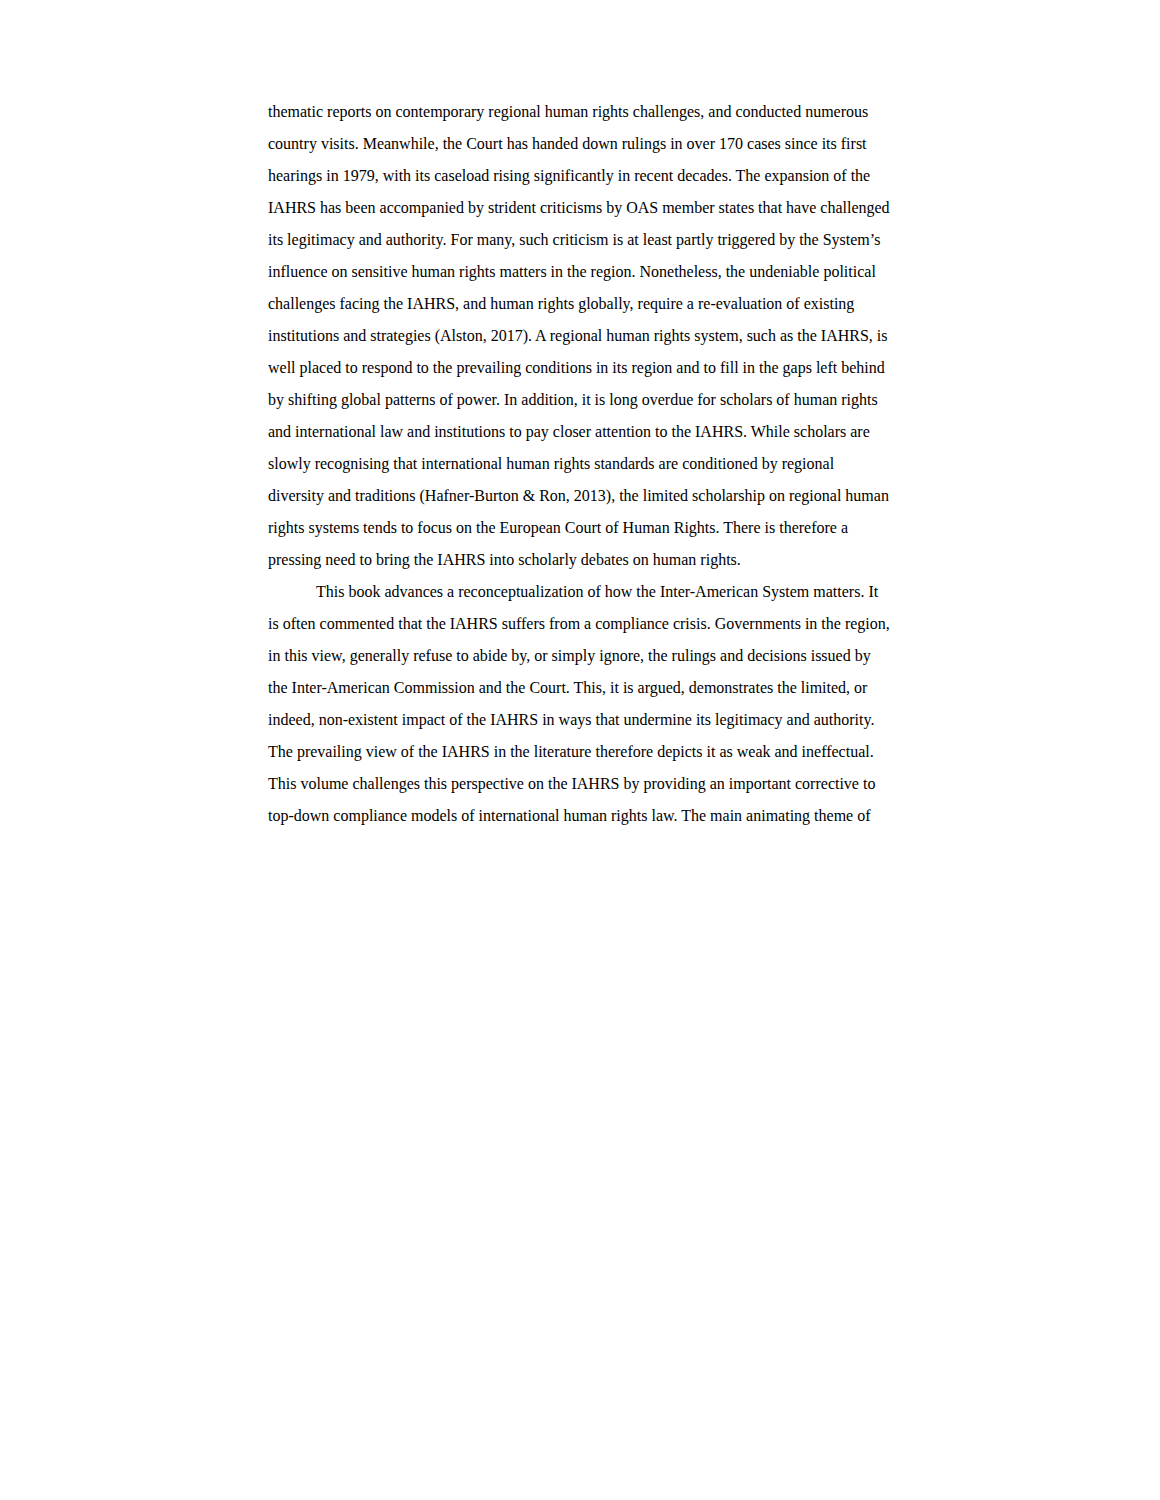thematic reports on contemporary regional human rights challenges, and conducted numerous country visits. Meanwhile, the Court has handed down rulings in over 170 cases since its first hearings in 1979, with its caseload rising significantly in recent decades. The expansion of the IAHRS has been accompanied by strident criticisms by OAS member states that have challenged its legitimacy and authority. For many, such criticism is at least partly triggered by the System’s influence on sensitive human rights matters in the region. Nonetheless, the undeniable political challenges facing the IAHRS, and human rights globally, require a re-evaluation of existing institutions and strategies (Alston, 2017). A regional human rights system, such as the IAHRS, is well placed to respond to the prevailing conditions in its region and to fill in the gaps left behind by shifting global patterns of power. In addition, it is long overdue for scholars of human rights and international law and institutions to pay closer attention to the IAHRS. While scholars are slowly recognising that international human rights standards are conditioned by regional diversity and traditions (Hafner-Burton & Ron, 2013), the limited scholarship on regional human rights systems tends to focus on the European Court of Human Rights. There is therefore a pressing need to bring the IAHRS into scholarly debates on human rights.
This book advances a reconceptualization of how the Inter-American System matters. It is often commented that the IAHRS suffers from a compliance crisis. Governments in the region, in this view, generally refuse to abide by, or simply ignore, the rulings and decisions issued by the Inter-American Commission and the Court. This, it is argued, demonstrates the limited, or indeed, non-existent impact of the IAHRS in ways that undermine its legitimacy and authority. The prevailing view of the IAHRS in the literature therefore depicts it as weak and ineffectual. This volume challenges this perspective on the IAHRS by providing an important corrective to top-down compliance models of international human rights law. The main animating theme of